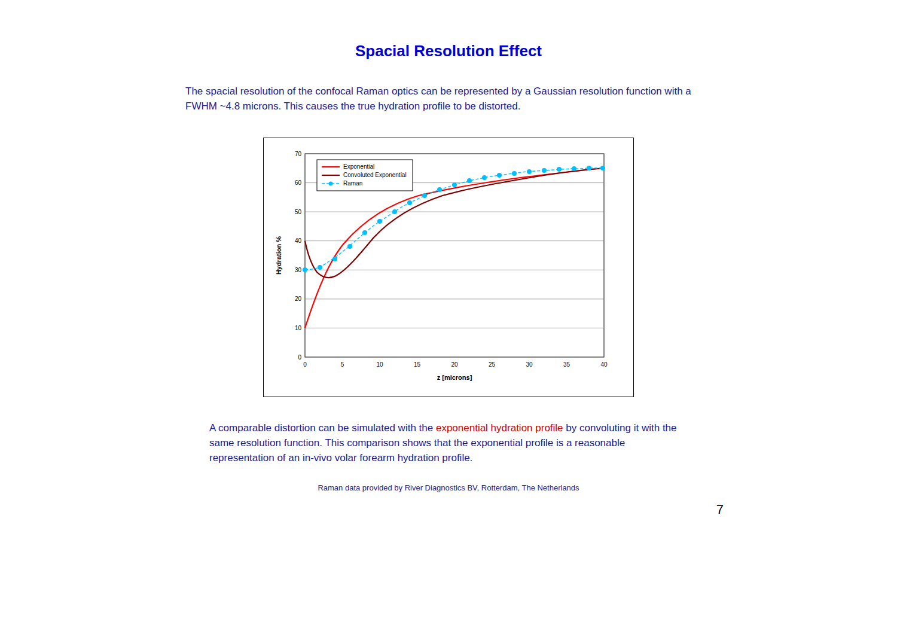Spacial Resolution Effect
The spacial resolution of the confocal Raman optics can be represented by a Gaussian resolution function with a FWHM ~4.8 microns. This causes the true hydration profile to be distorted.
0 10 20 30 40 50 60 70 0 5 10 15 20 25 30 35 40 z [microns] Hydration % Exponential Convoluted Exponential Raman
A comparable distortion can be simulated with the exponential hydration profile by convoluting it with the same resolution function. This comparison shows that the exponential profile is a reasonable representation of an in-vivo volar forearm hydration profile.
Raman data provided by River Diagnostics BV, Rotterdam, The Netherlands
7